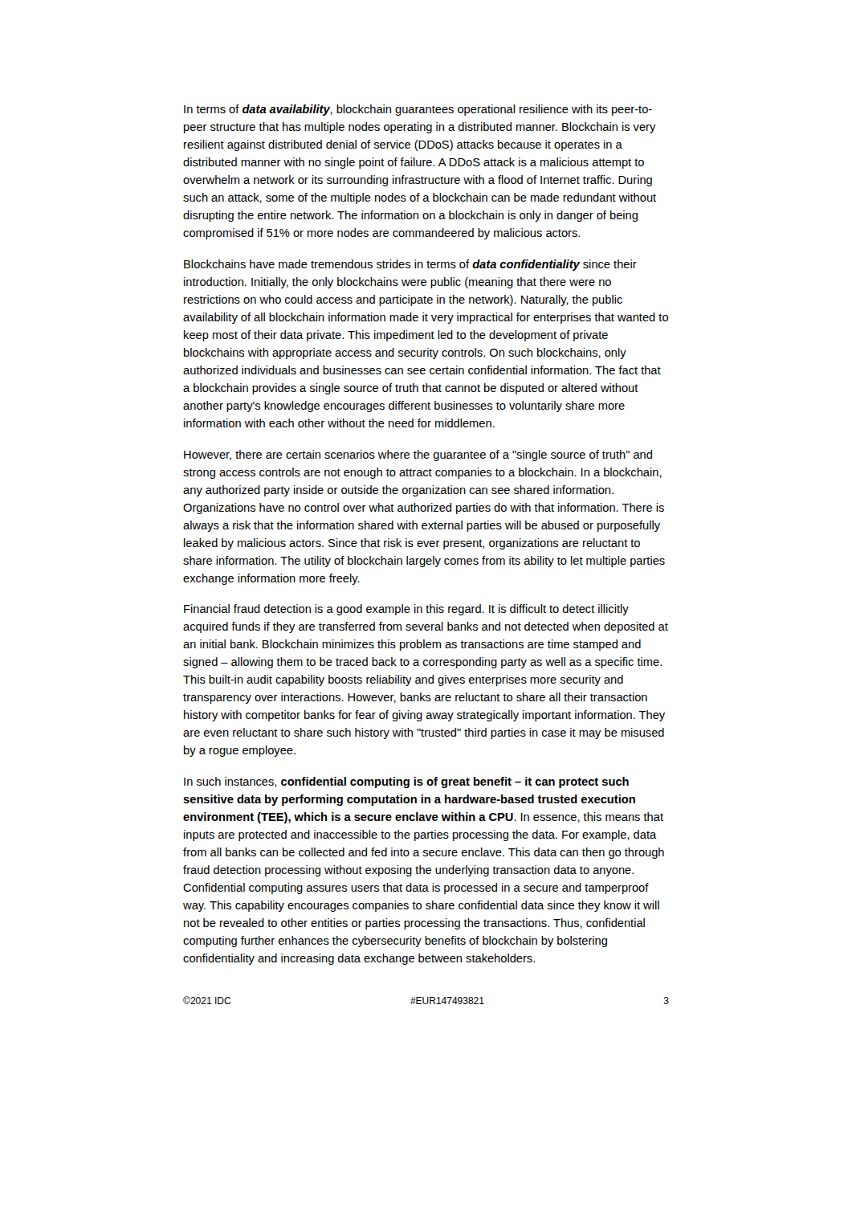In terms of data availability, blockchain guarantees operational resilience with its peer-to-peer structure that has multiple nodes operating in a distributed manner. Blockchain is very resilient against distributed denial of service (DDoS) attacks because it operates in a distributed manner with no single point of failure. A DDoS attack is a malicious attempt to overwhelm a network or its surrounding infrastructure with a flood of Internet traffic. During such an attack, some of the multiple nodes of a blockchain can be made redundant without disrupting the entire network. The information on a blockchain is only in danger of being compromised if 51% or more nodes are commandeered by malicious actors.
Blockchains have made tremendous strides in terms of data confidentiality since their introduction. Initially, the only blockchains were public (meaning that there were no restrictions on who could access and participate in the network). Naturally, the public availability of all blockchain information made it very impractical for enterprises that wanted to keep most of their data private. This impediment led to the development of private blockchains with appropriate access and security controls. On such blockchains, only authorized individuals and businesses can see certain confidential information. The fact that a blockchain provides a single source of truth that cannot be disputed or altered without another party's knowledge encourages different businesses to voluntarily share more information with each other without the need for middlemen.
However, there are certain scenarios where the guarantee of a "single source of truth" and strong access controls are not enough to attract companies to a blockchain. In a blockchain, any authorized party inside or outside the organization can see shared information. Organizations have no control over what authorized parties do with that information. There is always a risk that the information shared with external parties will be abused or purposefully leaked by malicious actors. Since that risk is ever present, organizations are reluctant to share information. The utility of blockchain largely comes from its ability to let multiple parties exchange information more freely.
Financial fraud detection is a good example in this regard. It is difficult to detect illicitly acquired funds if they are transferred from several banks and not detected when deposited at an initial bank. Blockchain minimizes this problem as transactions are time stamped and signed – allowing them to be traced back to a corresponding party as well as a specific time. This built-in audit capability boosts reliability and gives enterprises more security and transparency over interactions. However, banks are reluctant to share all their transaction history with competitor banks for fear of giving away strategically important information. They are even reluctant to share such history with "trusted" third parties in case it may be misused by a rogue employee.
In such instances, confidential computing is of great benefit – it can protect such sensitive data by performing computation in a hardware-based trusted execution environment (TEE), which is a secure enclave within a CPU. In essence, this means that inputs are protected and inaccessible to the parties processing the data. For example, data from all banks can be collected and fed into a secure enclave. This data can then go through fraud detection processing without exposing the underlying transaction data to anyone. Confidential computing assures users that data is processed in a secure and tamperproof way. This capability encourages companies to share confidential data since they know it will not be revealed to other entities or parties processing the transactions. Thus, confidential computing further enhances the cybersecurity benefits of blockchain by bolstering confidentiality and increasing data exchange between stakeholders.
©2021 IDC #EUR147493821 3